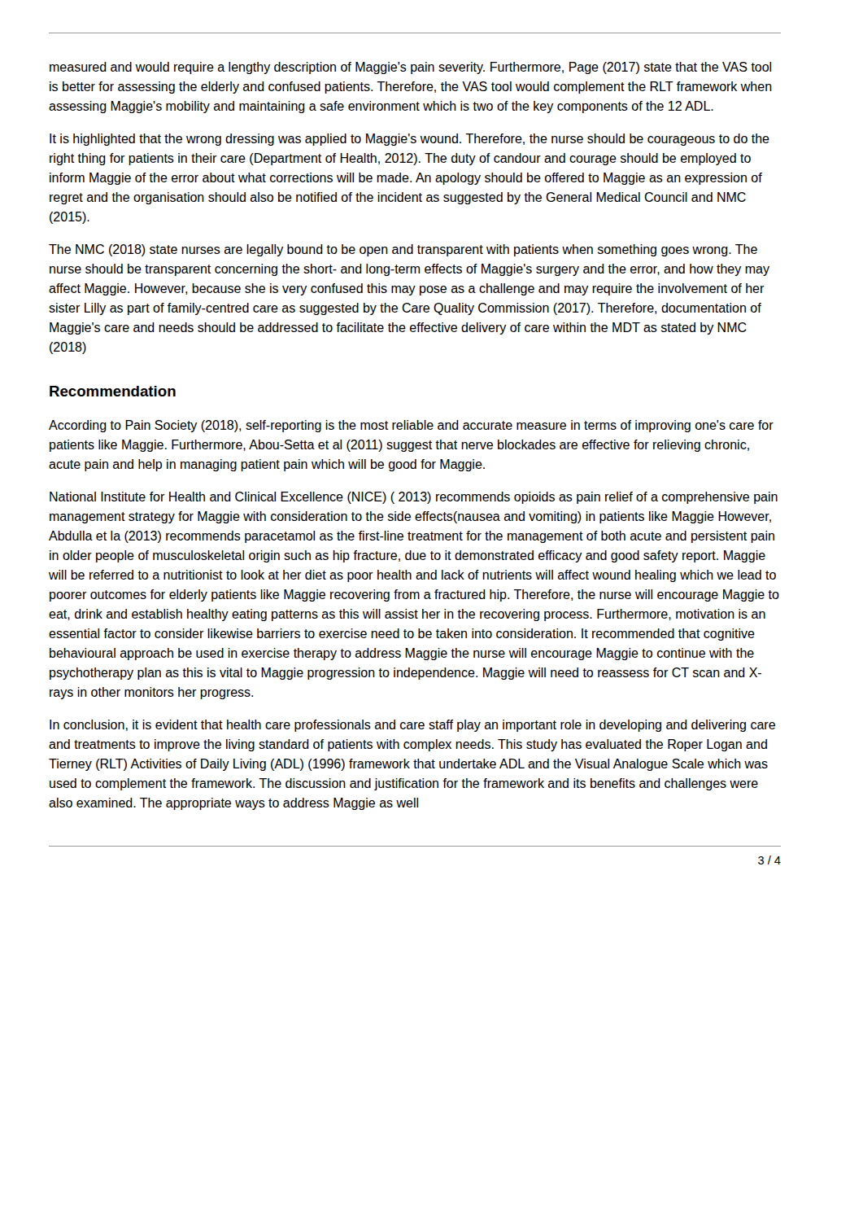measured and would require a lengthy description of Maggie's pain severity. Furthermore, Page (2017) state that the VAS tool is better for assessing the elderly and confused patients. Therefore, the VAS tool would complement the RLT framework when assessing Maggie's mobility and maintaining a safe environment which is two of the key components of the 12 ADL.
It is highlighted that the wrong dressing was applied to Maggie's wound. Therefore, the nurse should be courageous to do the right thing for patients in their care (Department of Health, 2012). The duty of candour and courage should be employed to inform Maggie of the error about what corrections will be made. An apology should be offered to Maggie as an expression of regret and the organisation should also be notified of the incident as suggested by the General Medical Council and NMC (2015).
The NMC (2018) state nurses are legally bound to be open and transparent with patients when something goes wrong. The nurse should be transparent concerning the short- and long-term effects of Maggie's surgery and the error, and how they may affect Maggie. However, because she is very confused this may pose as a challenge and may require the involvement of her sister Lilly as part of family-centred care as suggested by the Care Quality Commission (2017). Therefore, documentation of Maggie's care and needs should be addressed to facilitate the effective delivery of care within the MDT as stated by NMC (2018)
Recommendation
According to Pain Society (2018), self-reporting is the most reliable and accurate measure in terms of improving one's care for patients like Maggie. Furthermore, Abou-Setta et al (2011) suggest that nerve blockades are effective for relieving chronic, acute pain and help in managing patient pain which will be good for Maggie.
National Institute for Health and Clinical Excellence (NICE) ( 2013) recommends opioids as pain relief of a comprehensive pain management strategy for Maggie with consideration to the side effects(nausea and vomiting) in patients like Maggie However, Abdulla et la (2013) recommends paracetamol as the first-line treatment for the management of both acute and persistent pain in older people of musculoskeletal origin such as hip fracture, due to it demonstrated efficacy and good safety report. Maggie will be referred to a nutritionist to look at her diet as poor health and lack of nutrients will affect wound healing which we lead to poorer outcomes for elderly patients like Maggie recovering from a fractured hip. Therefore, the nurse will encourage Maggie to eat, drink and establish healthy eating patterns as this will assist her in the recovering process. Furthermore, motivation is an essential factor to consider likewise barriers to exercise need to be taken into consideration. It recommended that cognitive behavioural approach be used in exercise therapy to address Maggie the nurse will encourage Maggie to continue with the psychotherapy plan as this is vital to Maggie progression to independence. Maggie will need to reassess for CT scan and X-rays in other monitors her progress.
In conclusion, it is evident that health care professionals and care staff play an important role in developing and delivering care and treatments to improve the living standard of patients with complex needs. This study has evaluated the Roper Logan and Tierney (RLT) Activities of Daily Living (ADL) (1996) framework that undertake ADL and the Visual Analogue Scale which was used to complement the framework. The discussion and justification for the framework and its benefits and challenges were also examined. The appropriate ways to address Maggie as well
3 / 4